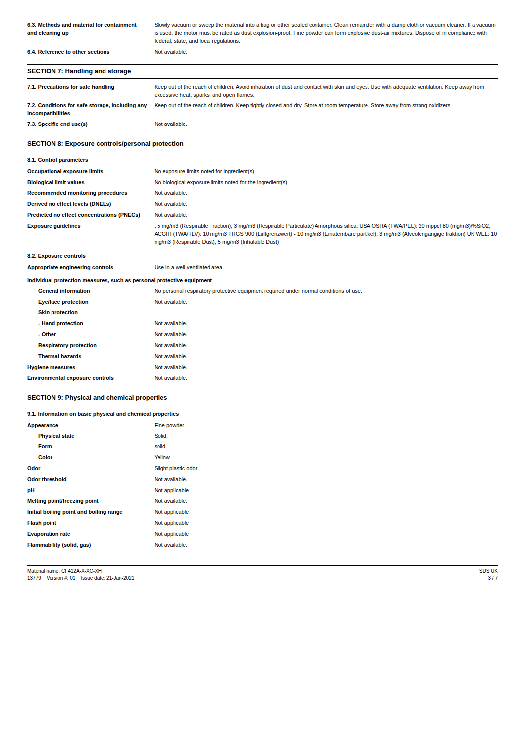| 6.3. Methods and material for containment and cleaning up | Slowly vacuum or sweep the material into a bag or other sealed container. Clean remainder with a damp cloth or vacuum cleaner. If a vacuum is used, the motor must be rated as dust explosion-proof. Fine powder can form explosive dust-air mixtures. Dispose of in compliance with federal, state, and local regulations. |
| 6.4. Reference to other sections | Not available. |
SECTION 7: Handling and storage
| 7.1. Precautions for safe handling | Keep out of the reach of children. Avoid inhalation of dust and contact with skin and eyes. Use with adequate ventilation. Keep away from excessive heat, sparks, and open flames. |
| 7.2. Conditions for safe storage, including any incompatibilities | Keep out of the reach of children. Keep tightly closed and dry. Store at room temperature. Store away from strong oxidizers. |
| 7.3. Specific end use(s) | Not available. |
SECTION 8: Exposure controls/personal protection
8.1. Control parameters
| Occupational exposure limits | No exposure limits noted for ingredient(s). |
| Biological limit values | No biological exposure limits noted for the ingredient(s). |
| Recommended monitoring procedures | Not available. |
| Derived no effect levels (DNELs) | Not available. |
| Predicted no effect concentrations (PNECs) | Not available. |
| Exposure guidelines | , 5 mg/m3 (Respirable Fraction), 3 mg/m3 (Respirable Particulate) Amorphous silica: USA OSHA (TWA/PEL): 20 mppcf 80 (mg/m3)/%SiO2, ACGIH (TWA/TLV): 10 mg/m3 TRGS 900 (Luftgrenzwert) - 10 mg/m3 (Einatembare partikel), 3 mg/m3 (Alveolengängige fraktion) UK WEL: 10 mg/m3 (Respirable Dust), 5 mg/m3 (Inhalable Dust) |
8.2. Exposure controls
| Appropriate engineering controls | Use in a well ventilated area. |
Individual protection measures, such as personal protective equipment
| General information | No personal respiratory protective equipment required under normal conditions of use. |
| Eye/face protection | Not available. |
| Skin protection | |
| - Hand protection | Not available. |
| - Other | Not available. |
| Respiratory protection | Not available. |
| Thermal hazards | Not available. |
| Hygiene measures | Not available. |
| Environmental exposure controls | Not available. |
SECTION 9: Physical and chemical properties
9.1. Information on basic physical and chemical properties
| Appearance | Fine powder |
| Physical state | Solid. |
| Form | solid |
| Color | Yellow |
| Odor | Slight plastic odor |
| Odor threshold | Not available. |
| pH | Not applicable |
| Melting point/freezing point | Not available. |
| Initial boiling point and boiling range | Not applicable |
| Flash point | Not applicable |
| Evaporation rate | Not applicable |
| Flammability (solid, gas) | Not available. |
Material name: CF412A-X-XC-XH
13779 Version #: 01 Issue date: 21-Jan-2021
SDS UK
3 / 7